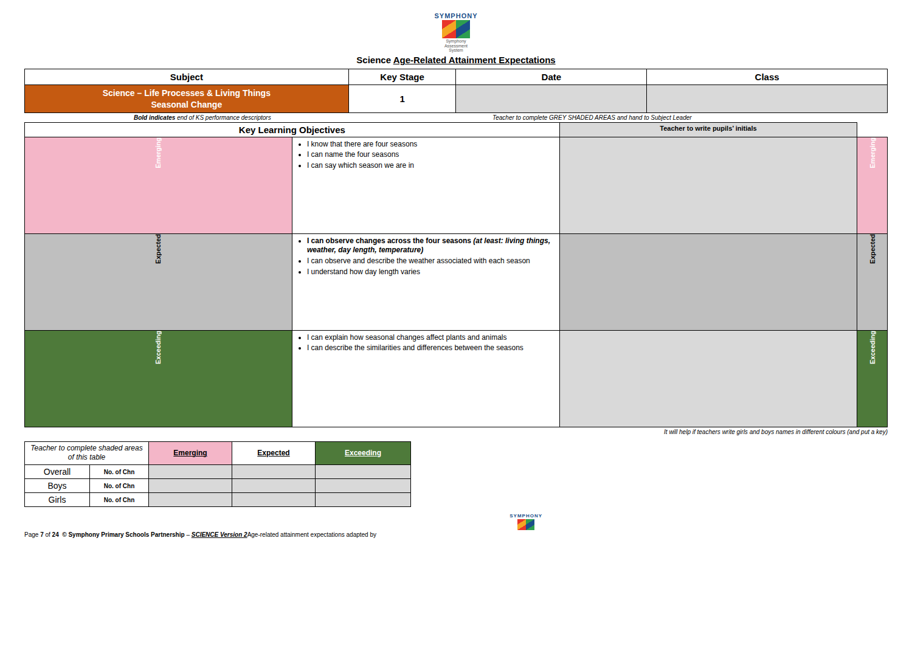SYMPHONY
Symphony
Assessment
System
Science Age-Related Attainment Expectations
| Subject | Key Stage | Date | Class |
| --- | --- | --- | --- |
| Science – Life Processes & Living Things Seasonal Change | 1 | | |
| Bold indicates end of KS performance descriptors | Teacher to complete GREY SHADED AREAS and hand to Subject Leader |
| Key Learning Objectives | Teacher to write pupils’ initials | |
| --- | --- | --- |
| Emerging | I know that there are four seasons I can name the four seasons I can say which season we are in | | Emerging |
| Expected | I can observe changes across the four seasons (at least: living things, weather, day length, temperature) I can observe and describe the weather associated with each season I understand how day length varies | | Expected |
| Exceeding | I can explain how seasonal changes affect plants and animals I can describe the similarities and differences between the seasons | | Exceeding |
It will help if teachers write girls and boys names in different colours (and put a key)
| Teacher to complete shaded areas of this table | Emerging | Expected | Exceeding |
| Overall | No. of Chn | | | |
| Boys | No. of Chn | | | |
| Girls | No. of Chn | | | |
SYMPHONY
Page 7 of 24 © Symphony Primary Schools Partnership – SCIENCE Version 2 Age-related attainment expectations adapted by